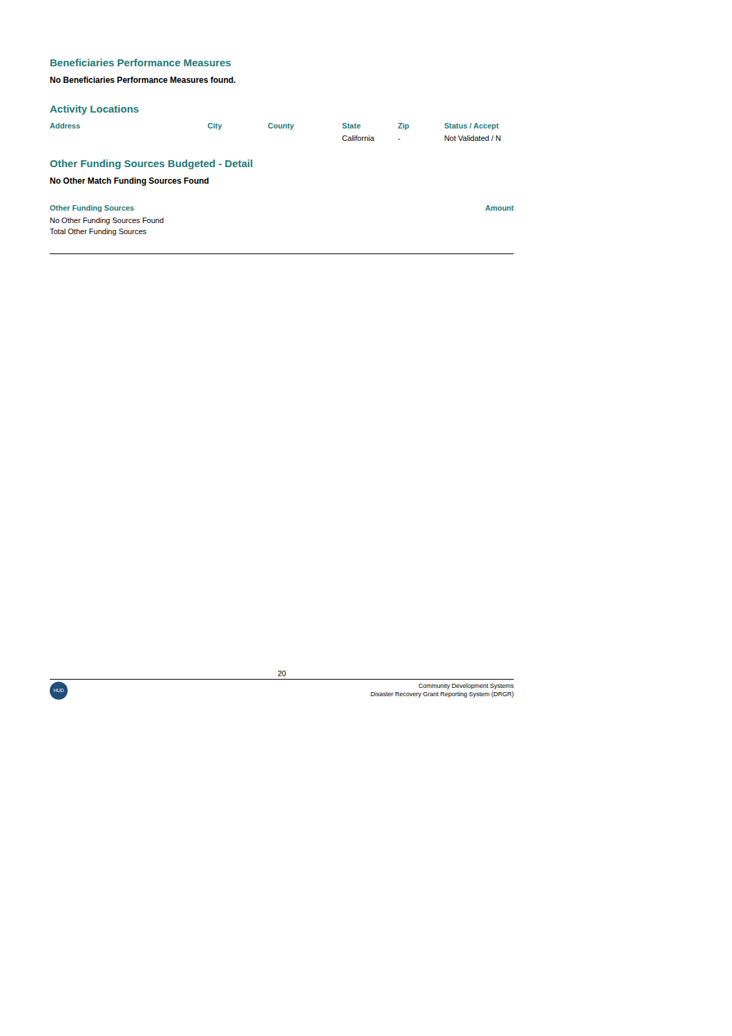Beneficiaries Performance Measures
No Beneficiaries Performance Measures found.
Activity Locations
| Address | City | County | State | Zip | Status / Accept |
| --- | --- | --- | --- | --- | --- |
| | | | California | - | Not Validated / N |
Other Funding Sources Budgeted - Detail
No Other Match Funding Sources Found
| Other Funding Sources | Amount |
| --- | --- |
| No Other Funding Sources Found | |
| Total Other Funding Sources | |
20
HUD
Community Development Systems
Disaster Recovery Grant Reporting System (DRGR)